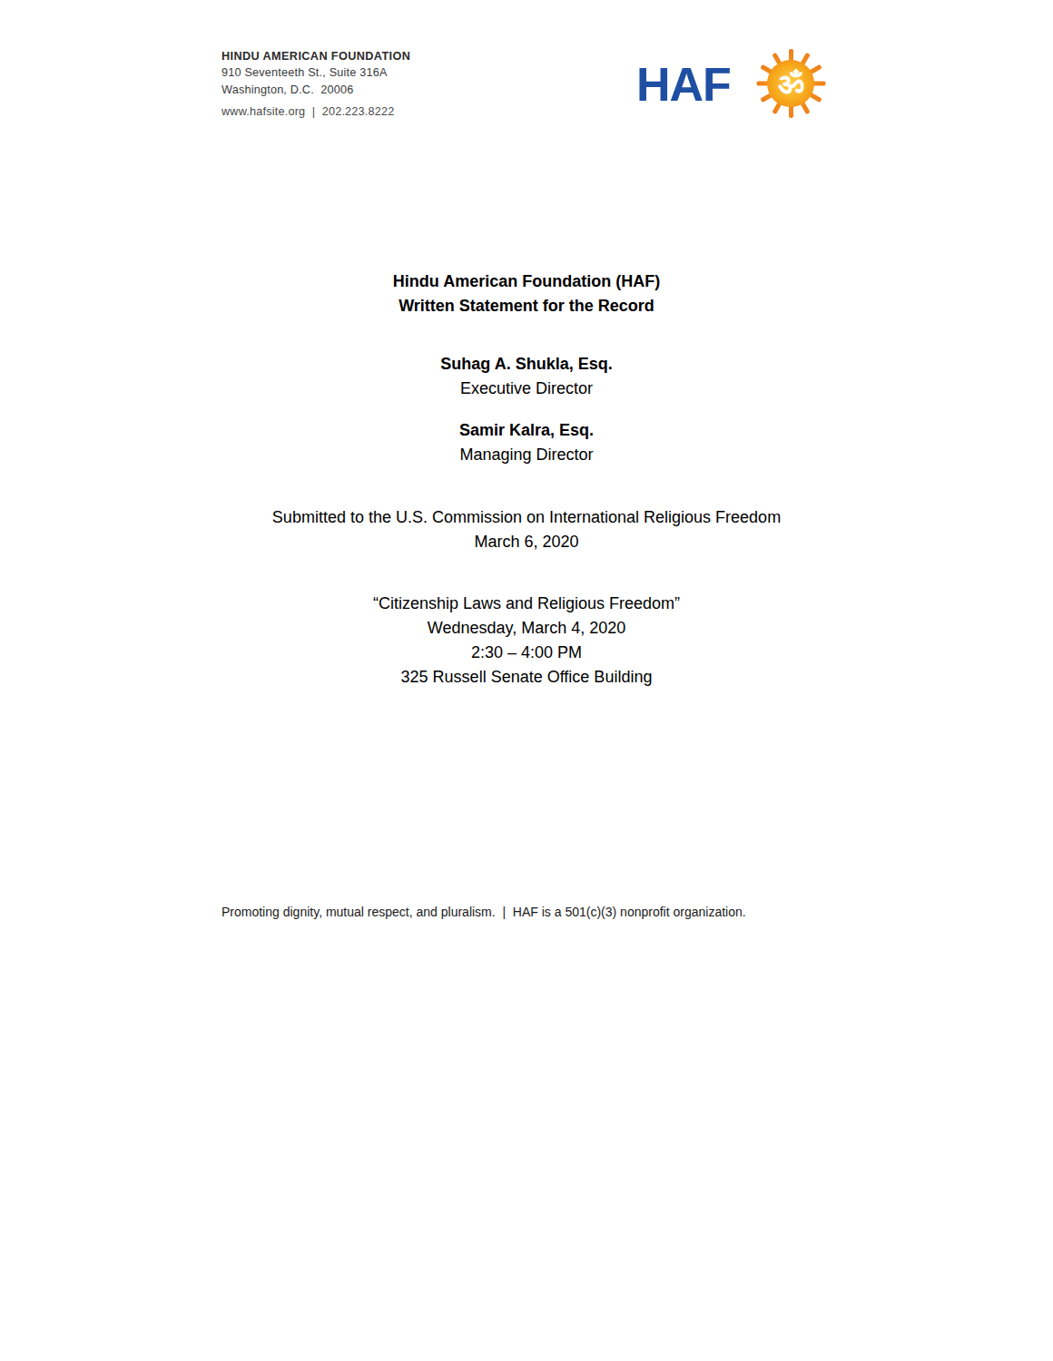HINDU AMERICAN FOUNDATION
910 Seventeeth St., Suite 316A
Washington, D.C. 20006
www.hafsite.org | 202.223.8222
HAF
ॐ
Hindu American Foundation (HAF)
Written Statement for the Record
Suhag A. Shukla, Esq.
Executive Director
Samir Kalra, Esq.
Managing Director
Submitted to the U.S. Commission on International Religious Freedom
March 6, 2020
“Citizenship Laws and Religious Freedom”
Wednesday, March 4, 2020
2:30 – 4:00 PM
325 Russell Senate Office Building
Promoting dignity, mutual respect, and pluralism. | HAF is a 501(c)(3) nonprofit organization.